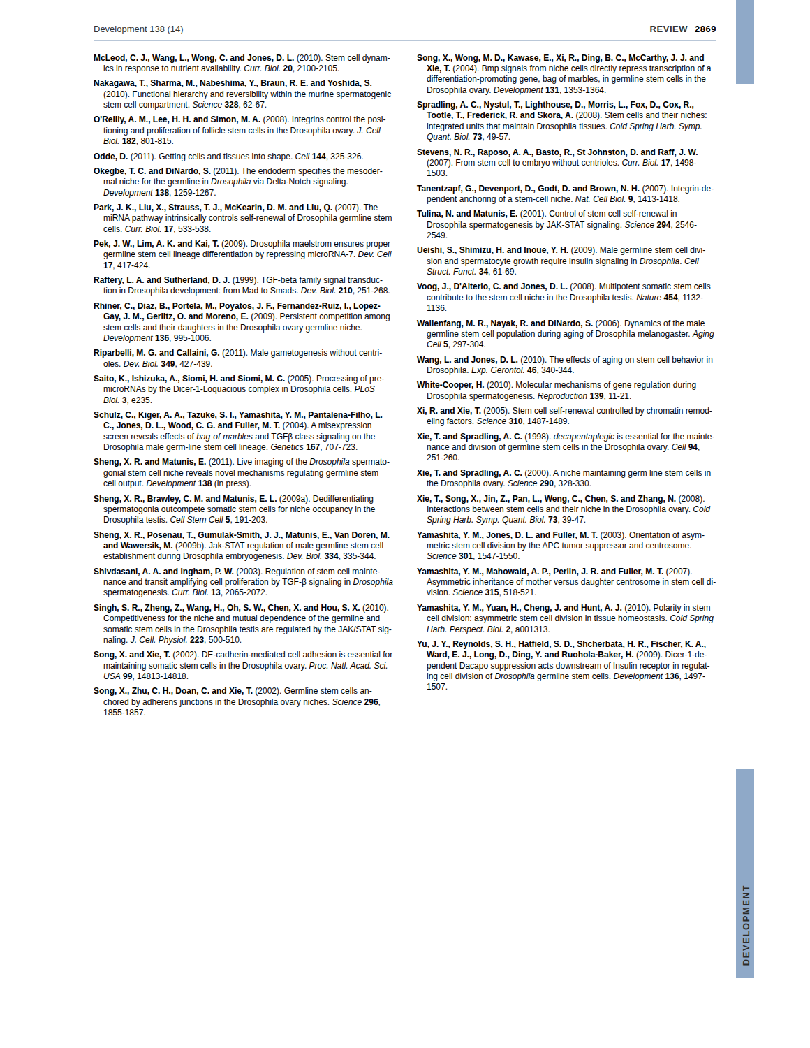DEVELOPMENT
Development 138 (14)
REVIEW2869
McLeod, C. J., Wang, L., Wong, C. and Jones, D. L. (2010). Stem cell dynamics in response to nutrient availability. Curr. Biol. 20, 2100-2105.
Nakagawa, T., Sharma, M., Nabeshima, Y., Braun, R. E. and Yoshida, S. (2010). Functional hierarchy and reversibility within the murine spermatogenic stem cell compartment. Science 328, 62-67.
O'Reilly, A. M., Lee, H. H. and Simon, M. A. (2008). Integrins control the positioning and proliferation of follicle stem cells in the Drosophila ovary. J. Cell Biol. 182, 801-815.
Odde, D. (2011). Getting cells and tissues into shape. Cell 144, 325-326.
Okegbe, T. C. and DiNardo, S. (2011). The endoderm specifies the mesodermal niche for the germline in Drosophila via Delta-Notch signaling. Development 138, 1259-1267.
Park, J. K., Liu, X., Strauss, T. J., McKearin, D. M. and Liu, Q. (2007). The miRNA pathway intrinsically controls self-renewal of Drosophila germline stem cells. Curr. Biol. 17, 533-538.
Pek, J. W., Lim, A. K. and Kai, T. (2009). Drosophila maelstrom ensures proper germline stem cell lineage differentiation by repressing microRNA-7. Dev. Cell 17, 417-424.
Raftery, L. A. and Sutherland, D. J. (1999). TGF-beta family signal transduction in Drosophila development: from Mad to Smads. Dev. Biol. 210, 251-268.
Rhiner, C., Diaz, B., Portela, M., Poyatos, J. F., Fernandez-Ruiz, I., Lopez-Gay, J. M., Gerlitz, O. and Moreno, E. (2009). Persistent competition among stem cells and their daughters in the Drosophila ovary germline niche. Development 136, 995-1006.
Riparbelli, M. G. and Callaini, G. (2011). Male gametogenesis without centrioles. Dev. Biol. 349, 427-439.
Saito, K., Ishizuka, A., Siomi, H. and Siomi, M. C. (2005). Processing of pre-microRNAs by the Dicer-1-Loquacious complex in Drosophila cells. PLoS Biol. 3, e235.
Schulz, C., Kiger, A. A., Tazuke, S. I., Yamashita, Y. M., Pantalena-Filho, L. C., Jones, D. L., Wood, C. G. and Fuller, M. T. (2004). A misexpression screen reveals effects of bag-of-marbles and TGFβ class signaling on the Drosophila male germ-line stem cell lineage. Genetics 167, 707-723.
Sheng, X. R. and Matunis, E. (2011). Live imaging of the Drosophila spermatogonial stem cell niche reveals novel mechanisms regulating germline stem cell output. Development 138 (in press).
Sheng, X. R., Brawley, C. M. and Matunis, E. L. (2009a). Dedifferentiating spermatogonia outcompete somatic stem cells for niche occupancy in the Drosophila testis. Cell Stem Cell 5, 191-203.
Sheng, X. R., Posenau, T., Gumulak-Smith, J. J., Matunis, E., Van Doren, M. and Wawersik, M. (2009b). Jak-STAT regulation of male germline stem cell establishment during Drosophila embryogenesis. Dev. Biol. 334, 335-344.
Shivdasani, A. A. and Ingham, P. W. (2003). Regulation of stem cell maintenance and transit amplifying cell proliferation by TGF-β signaling in Drosophila spermatogenesis. Curr. Biol. 13, 2065-2072.
Singh, S. R., Zheng, Z., Wang, H., Oh, S. W., Chen, X. and Hou, S. X. (2010). Competitiveness for the niche and mutual dependence of the germline and somatic stem cells in the Drosophila testis are regulated by the JAK/STAT signaling. J. Cell. Physiol. 223, 500-510.
Song, X. and Xie, T. (2002). DE-cadherin-mediated cell adhesion is essential for maintaining somatic stem cells in the Drosophila ovary. Proc. Natl. Acad. Sci. USA 99, 14813-14818.
Song, X., Zhu, C. H., Doan, C. and Xie, T. (2002). Germline stem cells anchored by adherens junctions in the Drosophila ovary niches. Science 296, 1855-1857.
Song, X., Wong, M. D., Kawase, E., Xi, R., Ding, B. C., McCarthy, J. J. and Xie, T. (2004). Bmp signals from niche cells directly repress transcription of a differentiation-promoting gene, bag of marbles, in germline stem cells in the Drosophila ovary. Development 131, 1353-1364.
Spradling, A. C., Nystul, T., Lighthouse, D., Morris, L., Fox, D., Cox, R., Tootle, T., Frederick, R. and Skora, A. (2008). Stem cells and their niches: integrated units that maintain Drosophila tissues. Cold Spring Harb. Symp. Quant. Biol. 73, 49-57.
Stevens, N. R., Raposo, A. A., Basto, R., St Johnston, D. and Raff, J. W. (2007). From stem cell to embryo without centrioles. Curr. Biol. 17, 1498-1503.
Tanentzapf, G., Devenport, D., Godt, D. and Brown, N. H. (2007). Integrin-dependent anchoring of a stem-cell niche. Nat. Cell Biol. 9, 1413-1418.
Tulina, N. and Matunis, E. (2001). Control of stem cell self-renewal in Drosophila spermatogenesis by JAK-STAT signaling. Science 294, 2546-2549.
Ueishi, S., Shimizu, H. and Inoue, Y. H. (2009). Male germline stem cell division and spermatocyte growth require insulin signaling in Drosophila. Cell Struct. Funct. 34, 61-69.
Voog, J., D'Alterio, C. and Jones, D. L. (2008). Multipotent somatic stem cells contribute to the stem cell niche in the Drosophila testis. Nature 454, 1132-1136.
Wallenfang, M. R., Nayak, R. and DiNardo, S. (2006). Dynamics of the male germline stem cell population during aging of Drosophila melanogaster. Aging Cell 5, 297-304.
Wang, L. and Jones, D. L. (2010). The effects of aging on stem cell behavior in Drosophila. Exp. Gerontol. 46, 340-344.
White-Cooper, H. (2010). Molecular mechanisms of gene regulation during Drosophila spermatogenesis. Reproduction 139, 11-21.
Xi, R. and Xie, T. (2005). Stem cell self-renewal controlled by chromatin remodeling factors. Science 310, 1487-1489.
Xie, T. and Spradling, A. C. (1998). decapentaplegic is essential for the maintenance and division of germline stem cells in the Drosophila ovary. Cell 94, 251-260.
Xie, T. and Spradling, A. C. (2000). A niche maintaining germ line stem cells in the Drosophila ovary. Science 290, 328-330.
Xie, T., Song, X., Jin, Z., Pan, L., Weng, C., Chen, S. and Zhang, N. (2008). Interactions between stem cells and their niche in the Drosophila ovary. Cold Spring Harb. Symp. Quant. Biol. 73, 39-47.
Yamashita, Y. M., Jones, D. L. and Fuller, M. T. (2003). Orientation of asymmetric stem cell division by the APC tumor suppressor and centrosome. Science 301, 1547-1550.
Yamashita, Y. M., Mahowald, A. P., Perlin, J. R. and Fuller, M. T. (2007). Asymmetric inheritance of mother versus daughter centrosome in stem cell division. Science 315, 518-521.
Yamashita, Y. M., Yuan, H., Cheng, J. and Hunt, A. J. (2010). Polarity in stem cell division: asymmetric stem cell division in tissue homeostasis. Cold Spring Harb. Perspect. Biol. 2, a001313.
Yu, J. Y., Reynolds, S. H., Hatfield, S. D., Shcherbata, H. R., Fischer, K. A., Ward, E. J., Long, D., Ding, Y. and Ruohola-Baker, H. (2009). Dicer-1-dependent Dacapo suppression acts downstream of Insulin receptor in regulating cell division of Drosophila germline stem cells. Development 136, 1497-1507.